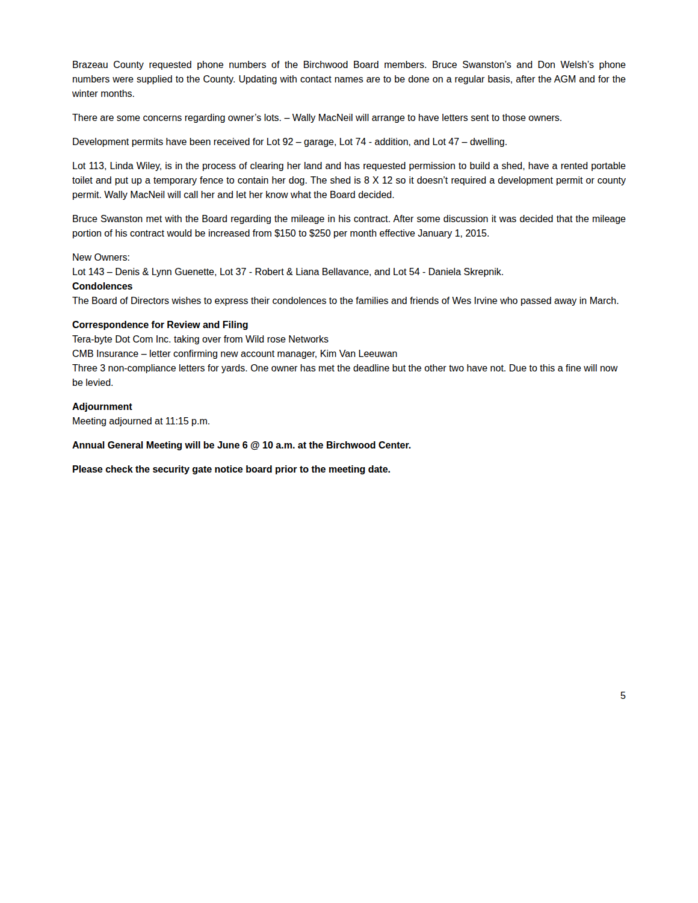Brazeau County requested phone numbers of the Birchwood Board members. Bruce Swanston’s and Don Welsh’s phone numbers were supplied to the County. Updating with contact names are to be done on a regular basis, after the AGM and for the winter months.
There are some concerns regarding owner’s lots. – Wally MacNeil will arrange to have letters sent to those owners.
Development permits have been received for Lot 92 – garage, Lot 74 - addition, and Lot 47 – dwelling.
Lot 113, Linda Wiley, is in the process of clearing her land and has requested permission to build a shed, have a rented portable toilet and put up a temporary fence to contain her dog. The shed is 8 X 12 so it doesn’t required a development permit or county permit. Wally MacNeil will call her and let her know what the Board decided.
Bruce Swanston met with the Board regarding the mileage in his contract. After some discussion it was decided that the mileage portion of his contract would be increased from $150 to $250 per month effective January 1, 2015.
New Owners:
Lot 143 – Denis & Lynn Guenette, Lot 37 - Robert & Liana Bellavance, and Lot 54 - Daniela Skrepnik.
Condolences
The Board of Directors wishes to express their condolences to the families and friends of Wes Irvine who passed away in March.
Correspondence for Review and Filing
Tera-byte Dot Com Inc. taking over from Wild rose Networks
CMB Insurance – letter confirming new account manager, Kim Van Leeuwan
Three 3 non-compliance letters for yards. One owner has met the deadline but the other two have not. Due to this a fine will now be levied.
Adjournment
Meeting adjourned at 11:15 p.m.
Annual General Meeting will be June 6 @ 10 a.m. at the Birchwood Center.
Please check the security gate notice board prior to the meeting date.
5